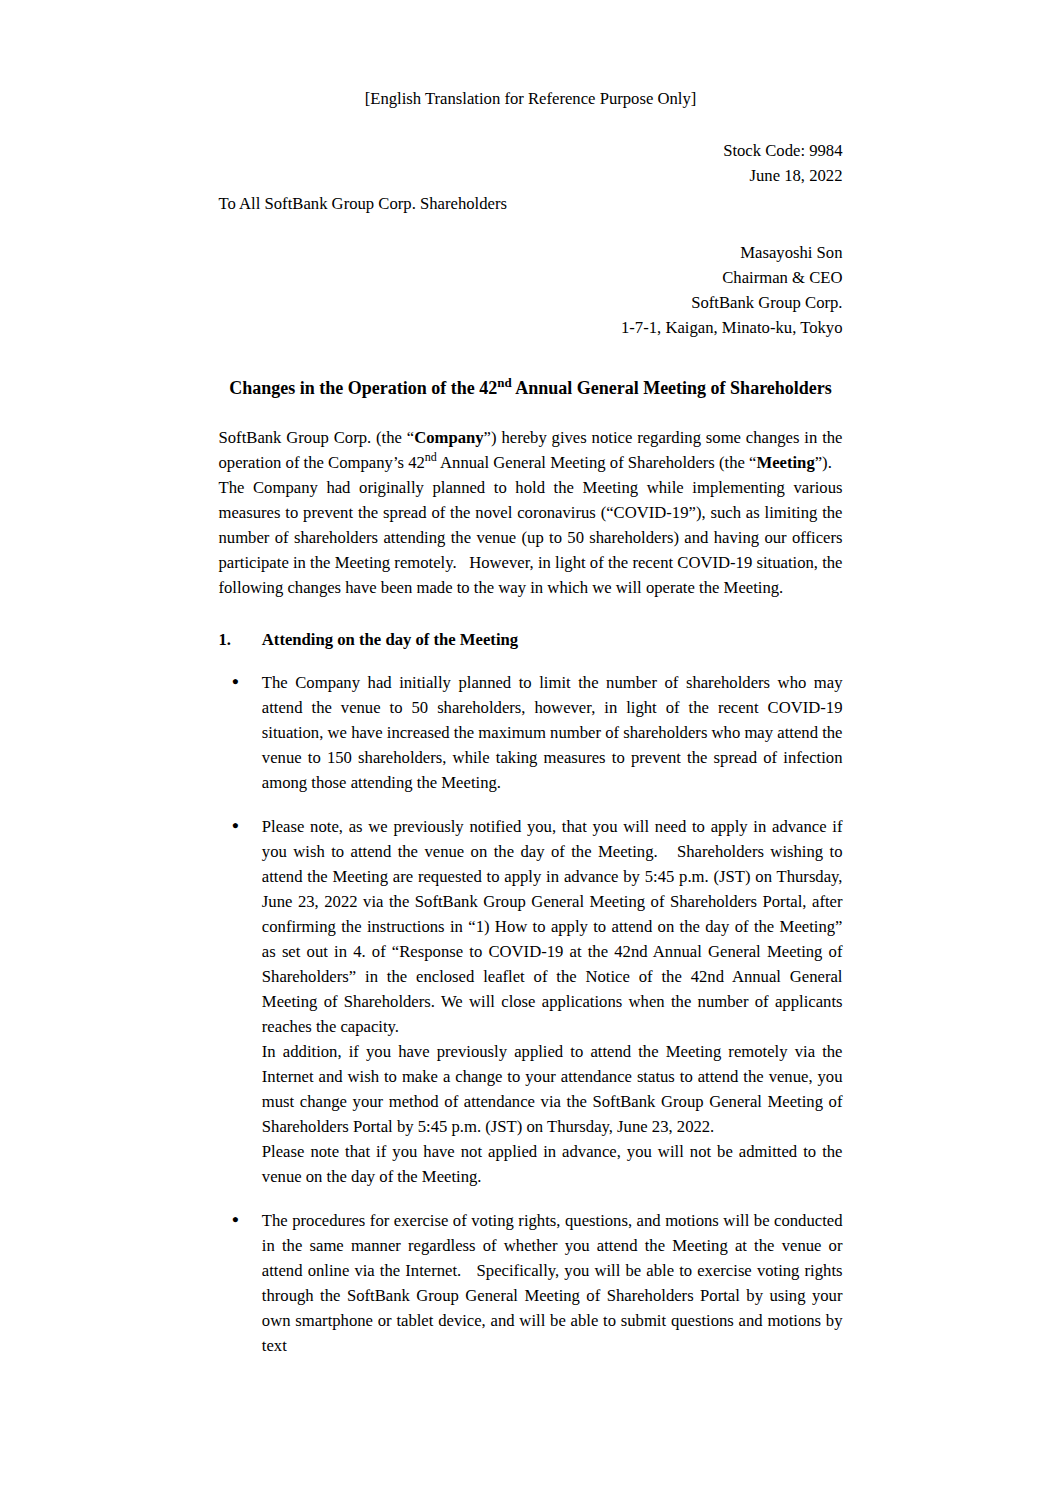[English Translation for Reference Purpose Only]
Stock Code: 9984
June 18, 2022
To All SoftBank Group Corp. Shareholders
Masayoshi Son
Chairman & CEO
SoftBank Group Corp.
1-7-1, Kaigan, Minato-ku, Tokyo
Changes in the Operation of the 42nd Annual General Meeting of Shareholders
SoftBank Group Corp. (the “Company”) hereby gives notice regarding some changes in the operation of the Company’s 42nd Annual General Meeting of Shareholders (the “Meeting”).
The Company had originally planned to hold the Meeting while implementing various measures to prevent the spread of the novel coronavirus (“COVID-19”), such as limiting the number of shareholders attending the venue (up to 50 shareholders) and having our officers participate in the Meeting remotely. However, in light of the recent COVID-19 situation, the following changes have been made to the way in which we will operate the Meeting.
1. Attending on the day of the Meeting
The Company had initially planned to limit the number of shareholders who may attend the venue to 50 shareholders, however, in light of the recent COVID-19 situation, we have increased the maximum number of shareholders who may attend the venue to 150 shareholders, while taking measures to prevent the spread of infection among those attending the Meeting.
Please note, as we previously notified you, that you will need to apply in advance if you wish to attend the venue on the day of the Meeting. Shareholders wishing to attend the Meeting are requested to apply in advance by 5:45 p.m. (JST) on Thursday, June 23, 2022 via the SoftBank Group General Meeting of Shareholders Portal, after confirming the instructions in “1) How to apply to attend on the day of the Meeting” as set out in 4. of “Response to COVID-19 at the 42nd Annual General Meeting of Shareholders” in the enclosed leaflet of the Notice of the 42nd Annual General Meeting of Shareholders. We will close applications when the number of applicants reaches the capacity.
In addition, if you have previously applied to attend the Meeting remotely via the Internet and wish to make a change to your attendance status to attend the venue, you must change your method of attendance via the SoftBank Group General Meeting of Shareholders Portal by 5:45 p.m. (JST) on Thursday, June 23, 2022.
Please note that if you have not applied in advance, you will not be admitted to the venue on the day of the Meeting.
The procedures for exercise of voting rights, questions, and motions will be conducted in the same manner regardless of whether you attend the Meeting at the venue or attend online via the Internet. Specifically, you will be able to exercise voting rights through the SoftBank Group General Meeting of Shareholders Portal by using your own smartphone or tablet device, and will be able to submit questions and motions by text